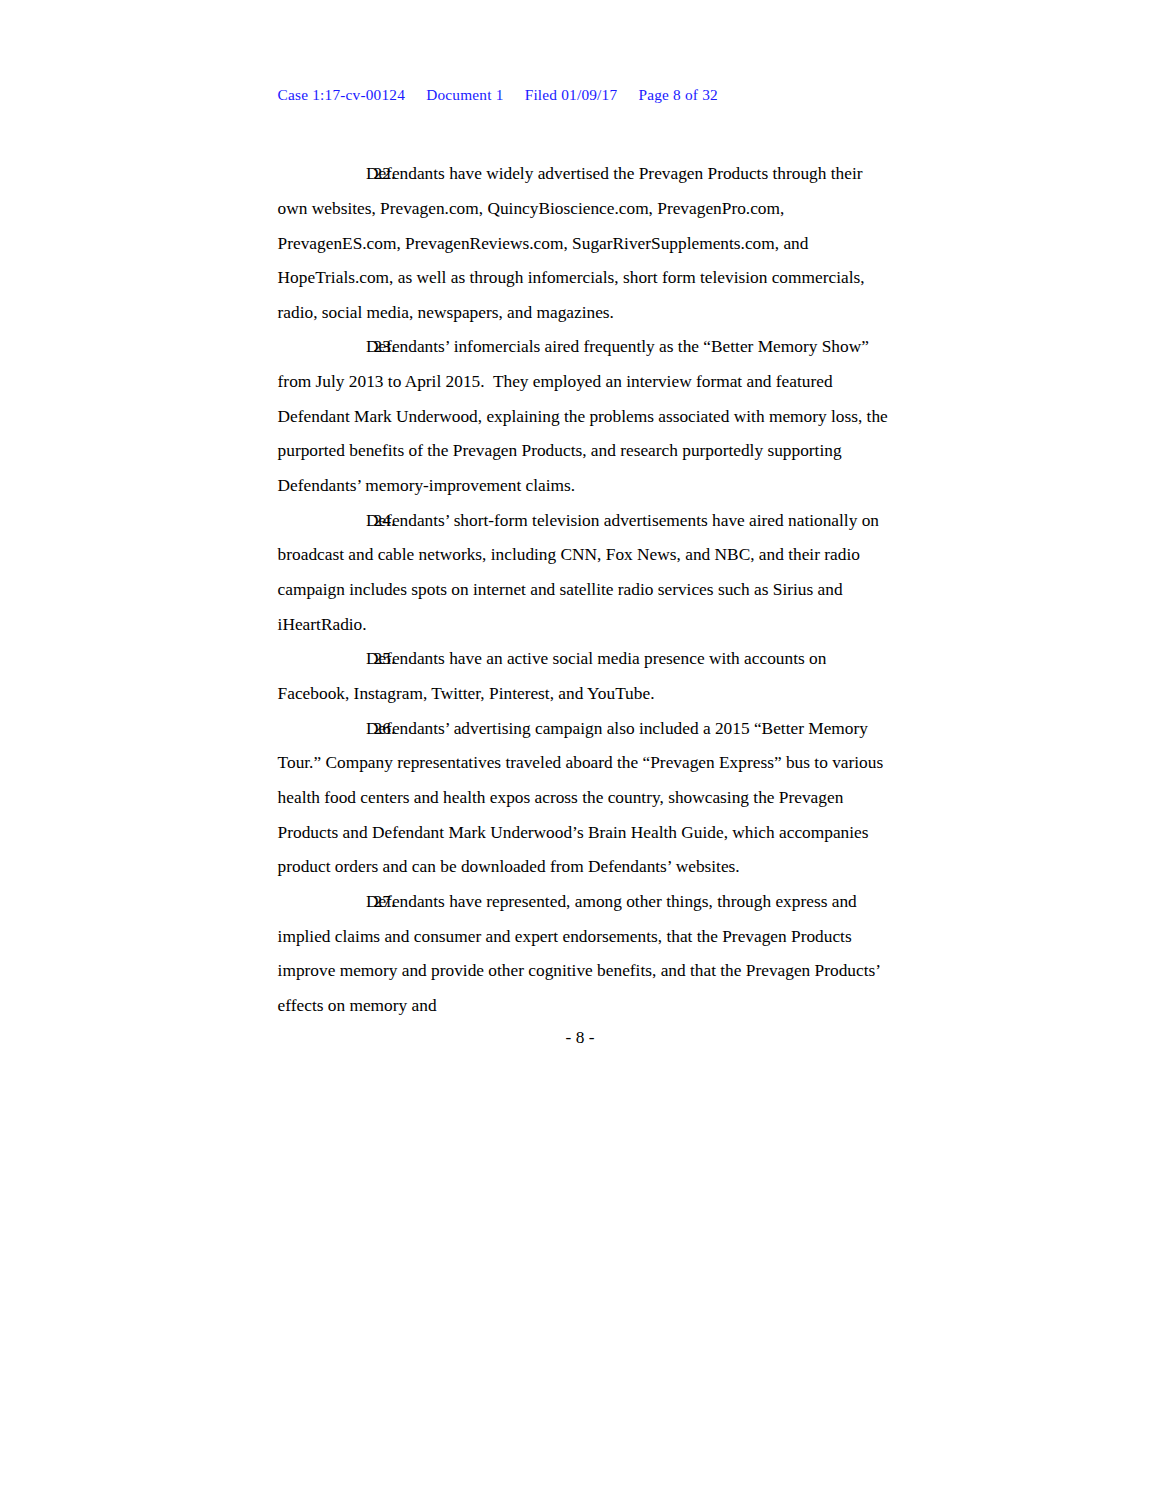Case 1:17-cv-00124 Document 1 Filed 01/09/17 Page 8 of 32
22. Defendants have widely advertised the Prevagen Products through their own websites, Prevagen.com, QuincyBioscience.com, PrevagenPro.com, PrevagenES.com, PrevagenReviews.com, SugarRiverSupplements.com, and HopeTrials.com, as well as through infomercials, short form television commercials, radio, social media, newspapers, and magazines.
23. Defendants’ infomercials aired frequently as the “Better Memory Show” from July 2013 to April 2015. They employed an interview format and featured Defendant Mark Underwood, explaining the problems associated with memory loss, the purported benefits of the Prevagen Products, and research purportedly supporting Defendants’ memory-improvement claims.
24. Defendants’ short-form television advertisements have aired nationally on broadcast and cable networks, including CNN, Fox News, and NBC, and their radio campaign includes spots on internet and satellite radio services such as Sirius and iHeartRadio.
25. Defendants have an active social media presence with accounts on Facebook, Instagram, Twitter, Pinterest, and YouTube.
26. Defendants’ advertising campaign also included a 2015 “Better Memory Tour.” Company representatives traveled aboard the “Prevagen Express” bus to various health food centers and health expos across the country, showcasing the Prevagen Products and Defendant Mark Underwood’s Brain Health Guide, which accompanies product orders and can be downloaded from Defendants’ websites.
27. Defendants have represented, among other things, through express and implied claims and consumer and expert endorsements, that the Prevagen Products improve memory and provide other cognitive benefits, and that the Prevagen Products’ effects on memory and
- 8 -